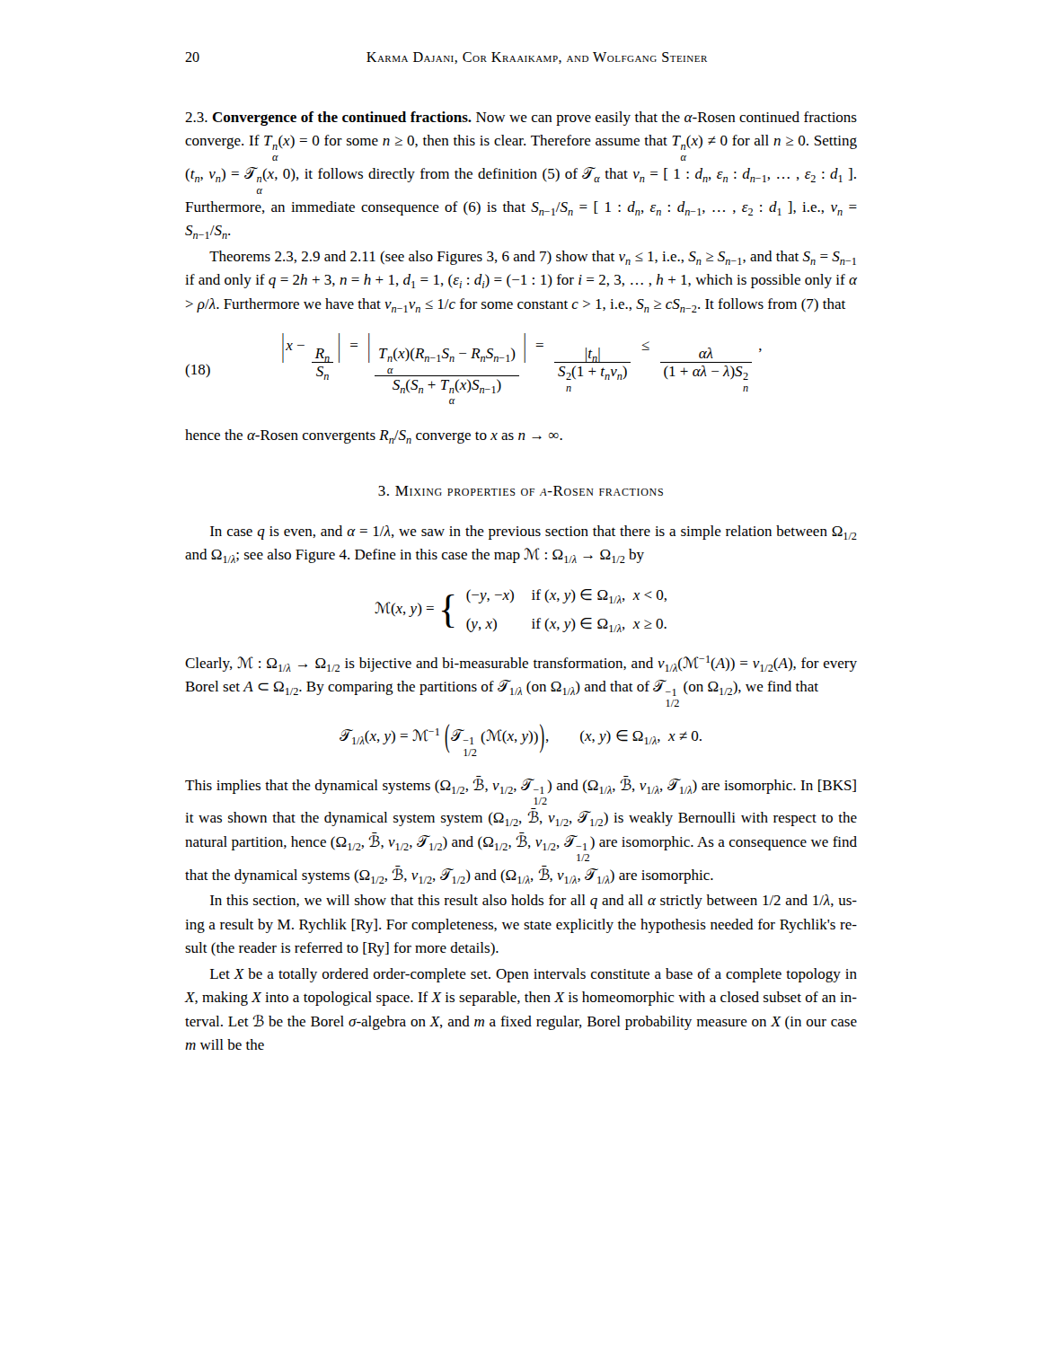20 Karma Dajani, Cor Kraaikamp, and Wolfgang Steiner
2.3. Convergence of the continued fractions.
Now we can prove easily that the α-Rosen continued fractions converge. If Tnα(x) = 0 for some n ≥ 0, then this is clear. Therefore assume that Tnα(x) ≠ 0 for all n ≥ 0. Setting (tn, vn) = 𝒯nα(x, 0), it follows directly from the definition (5) of 𝒯α that vn = [ 1 : dn, εn : dn−1, … , ε2 : d1 ]. Furthermore, an immediate consequence of (6) is that Sn−1/Sn = [ 1 : dn, εn : dn−1, … , ε2 : d1 ], i.e., vn = Sn−1/Sn.
Theorems 2.3, 2.9 and 2.11 (see also Figures 3, 6 and 7) show that vn ≤ 1, i.e., Sn ≥ Sn−1, and that Sn = Sn−1 if and only if q = 2h + 3, n = h + 1, d1 = 1, (εi : di) = (−1 : 1) for i = 2, 3, … , h + 1, which is possible only if α > ρ/λ. Furthermore we have that vn−1vn ≤ 1/c for some constant c > 1, i.e., Sn ≥ cSn−2. It follows from (7) that
(18)
|x − Rn Sn| = |Tnα(x)(Rn−1Sn − RnSn−1) Sn(Sn + Tnα(x)Sn−1)| = |tn|S 2 n(1 + tnvn) ≤ αλ(1 + αλ − λ)S 2 n ,
hence the α-Rosen convergents Rn/Sn converge to x as n → ∞.
3. Mixing properties of α-Rosen fractions
In case q is even, and α = 1/λ, we saw in the previous section that there is a simple relation between Ω1/2 and Ω1/λ; see also Figure 4. Define in this case the map ℳ : Ω1/λ → Ω1/2 by
ℳ(x, y) = { (−y, −x) if (x, y) ∈ Ω1/λ, x < 0, (y, x) if (x, y) ∈ Ω1/λ, x ≥ 0.
Clearly, ℳ : Ω1/λ → Ω1/2 is bijective and bi-measurable transformation, and ν1/λ(ℳ−1(A)) = ν1/2(A), for every Borel set A ⊂ Ω1/2. By comparing the partitions of 𝒯1/λ (on Ω1/λ) and that of 𝒯−11/2 (on Ω1/2), we find that
𝒯1/λ(x, y) = ℳ−1 (𝒯−11/2 (ℳ(x, y))), (x, y) ∈ Ω1/λ, x ≠ 0.
This implies that the dynamical systems (Ω1/2, ℬ̄, ν1/2, 𝒯−11/2) and (Ω1/λ, ℬ̄, ν1/λ, 𝒯1/λ) are isomorphic. In [BKS] it was shown that the dynamical system system (Ω1/2, ℬ̄, ν1/2, 𝒯1/2) is weakly Bernoulli with respect to the natural partition, hence (Ω1/2, ℬ̄, ν1/2, 𝒯1/2) and (Ω1/2, ℬ̄, ν1/2, 𝒯−11/2) are isomorphic. As a consequence we find that the dynamical systems (Ω1/2, ℬ̄, ν1/2, 𝒯1/2) and (Ω1/λ, ℬ̄, ν1/λ, 𝒯1/λ) are isomorphic.
In this section, we will show that this result also holds for all q and all α strictly between 1/2 and 1/λ, using a result by M. Rychlik [Ry]. For completeness, we state explicitly the hypothesis needed for Rychlik's result (the reader is referred to [Ry] for more details).
Let X be a totally ordered order-complete set. Open intervals constitute a base of a complete topology in X, making X into a topological space. If X is separable, then X is homeomorphic with a closed subset of an interval. Let ℬ be the Borel σ-algebra on X, and m a fixed regular, Borel probability measure on X (in our case m will be the